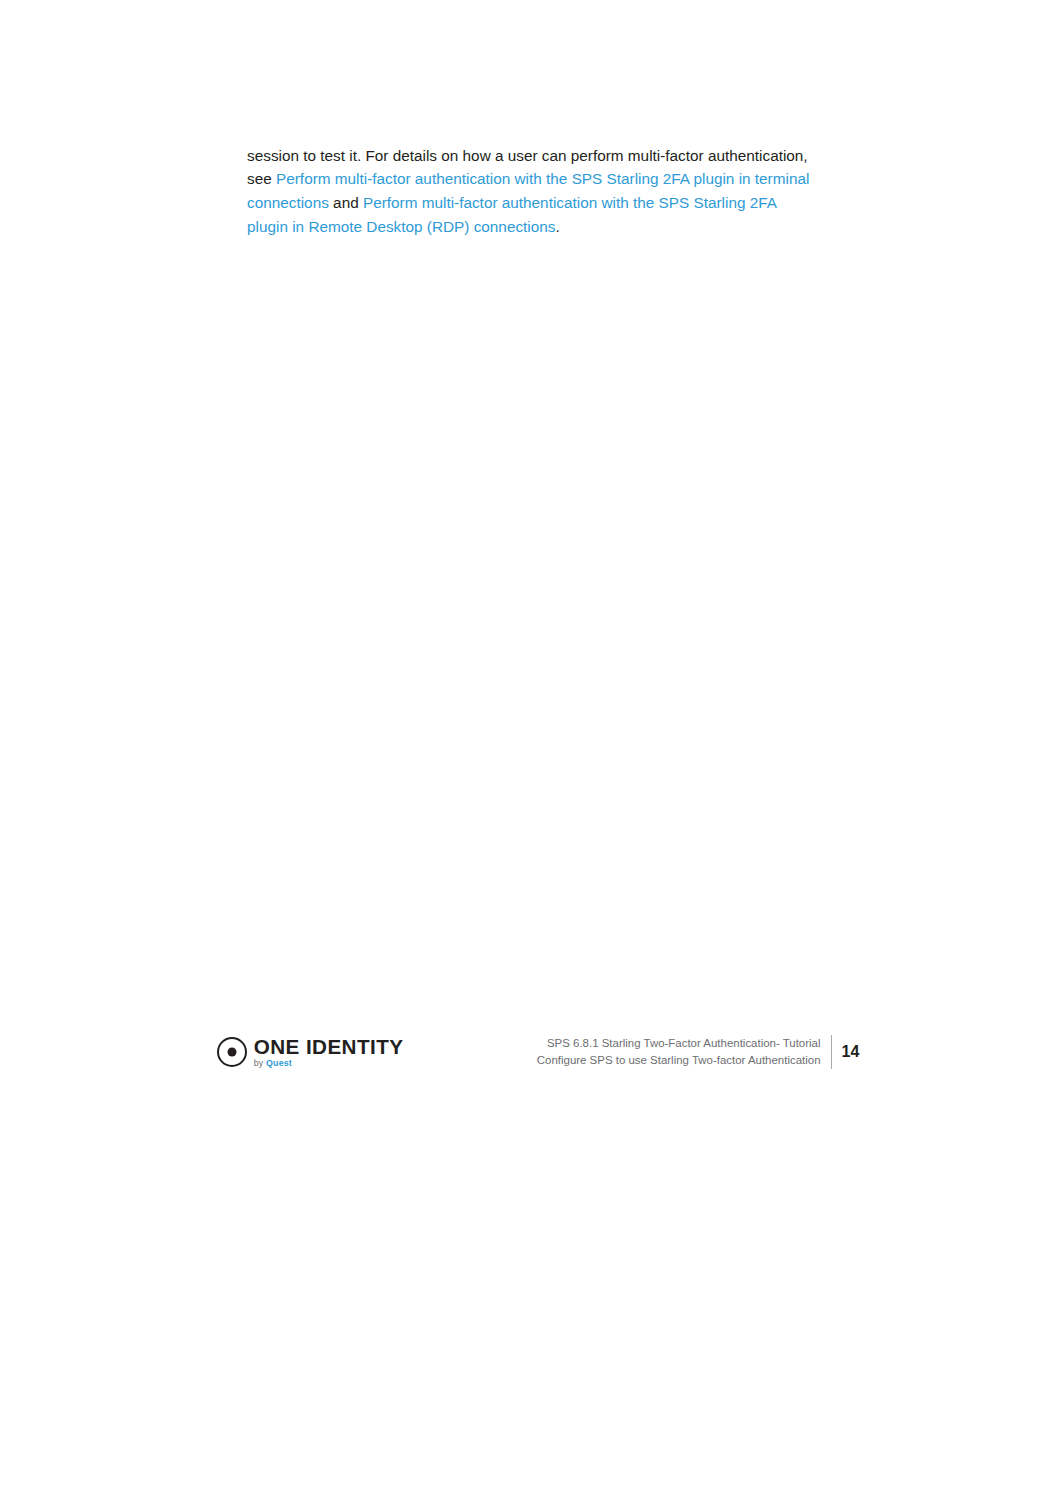session to test it. For details on how a user can perform multi-factor authentication, see Perform multi-factor authentication with the SPS Starling 2FA plugin in terminal connections and Perform multi-factor authentication with the SPS Starling 2FA plugin in Remote Desktop (RDP) connections.
One Identity by Quest
SPS 6.8.1 Starling Two-Factor Authentication- Tutorial Configure SPS to use Starling Two-factor Authentication
14